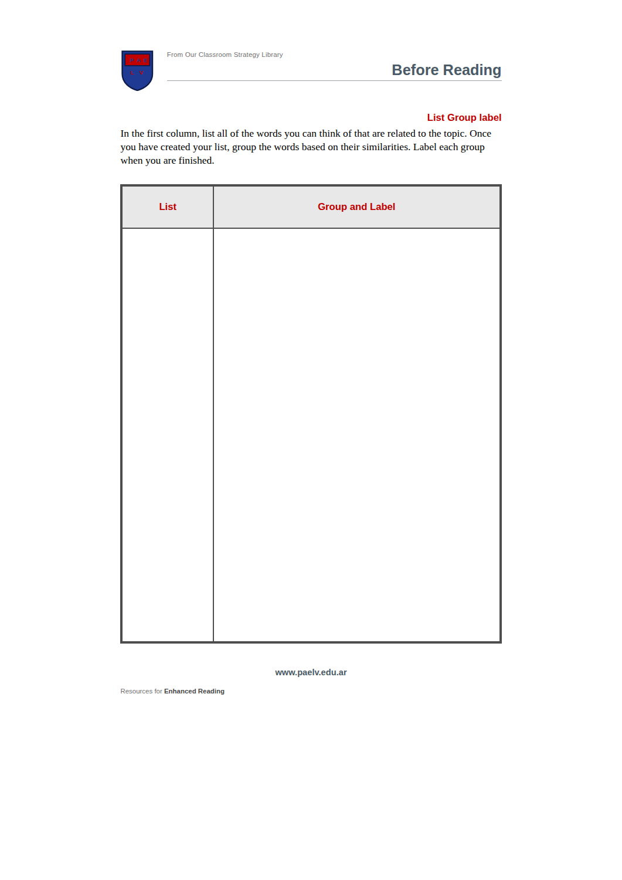P A E L V
From Our Classroom Strategy Library
Before Reading
List Group label
In the first column, list all of the words you can think of that are related to the topic. Once you have created your list, group the words based on their similarities. Label each group when you are finished.
| List | Group and Label |
| --- | --- |
www.paelv.edu.ar
Resources for Enhanced Reading